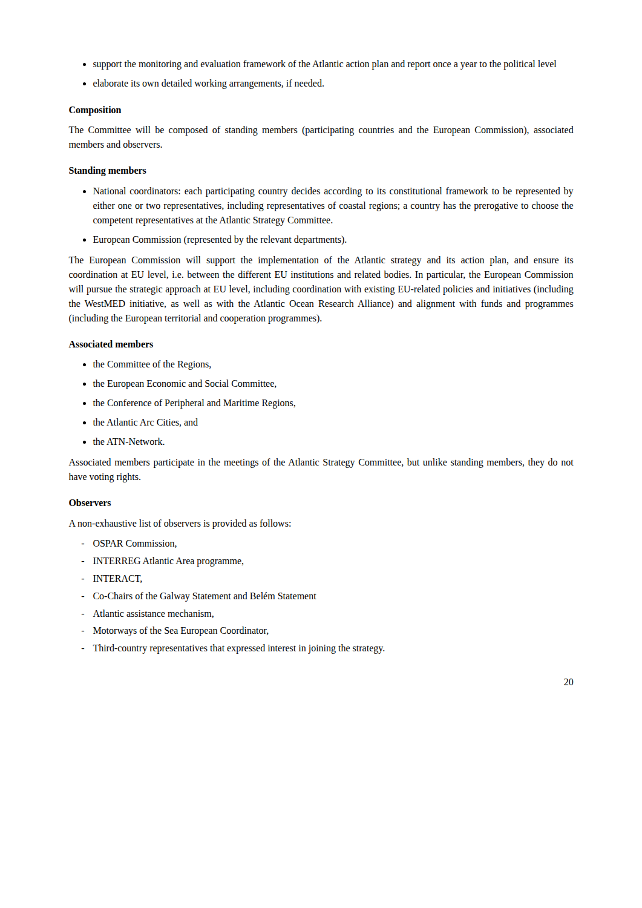support the monitoring and evaluation framework of the Atlantic action plan and report once a year to the political level
elaborate its own detailed working arrangements, if needed.
Composition
The Committee will be composed of standing members (participating countries and the European Commission), associated members and observers.
Standing members
National coordinators: each participating country decides according to its constitutional framework to be represented by either one or two representatives, including representatives of coastal regions; a country has the prerogative to choose the competent representatives at the Atlantic Strategy Committee.
European Commission (represented by the relevant departments).
The European Commission will support the implementation of the Atlantic strategy and its action plan, and ensure its coordination at EU level, i.e. between the different EU institutions and related bodies. In particular, the European Commission will pursue the strategic approach at EU level, including coordination with existing EU-related policies and initiatives (including the WestMED initiative, as well as with the Atlantic Ocean Research Alliance) and alignment with funds and programmes (including the European territorial and cooperation programmes).
Associated members
the Committee of the Regions,
the European Economic and Social Committee,
the Conference of Peripheral and Maritime Regions,
the Atlantic Arc Cities, and
the ATN-Network.
Associated members participate in the meetings of the Atlantic Strategy Committee, but unlike standing members, they do not have voting rights.
Observers
A non-exhaustive list of observers is provided as follows:
OSPAR Commission,
INTERREG Atlantic Area programme,
INTERACT,
Co-Chairs of the Galway Statement and Belém Statement
Atlantic assistance mechanism,
Motorways of the Sea European Coordinator,
Third-country representatives that expressed interest in joining the strategy.
20